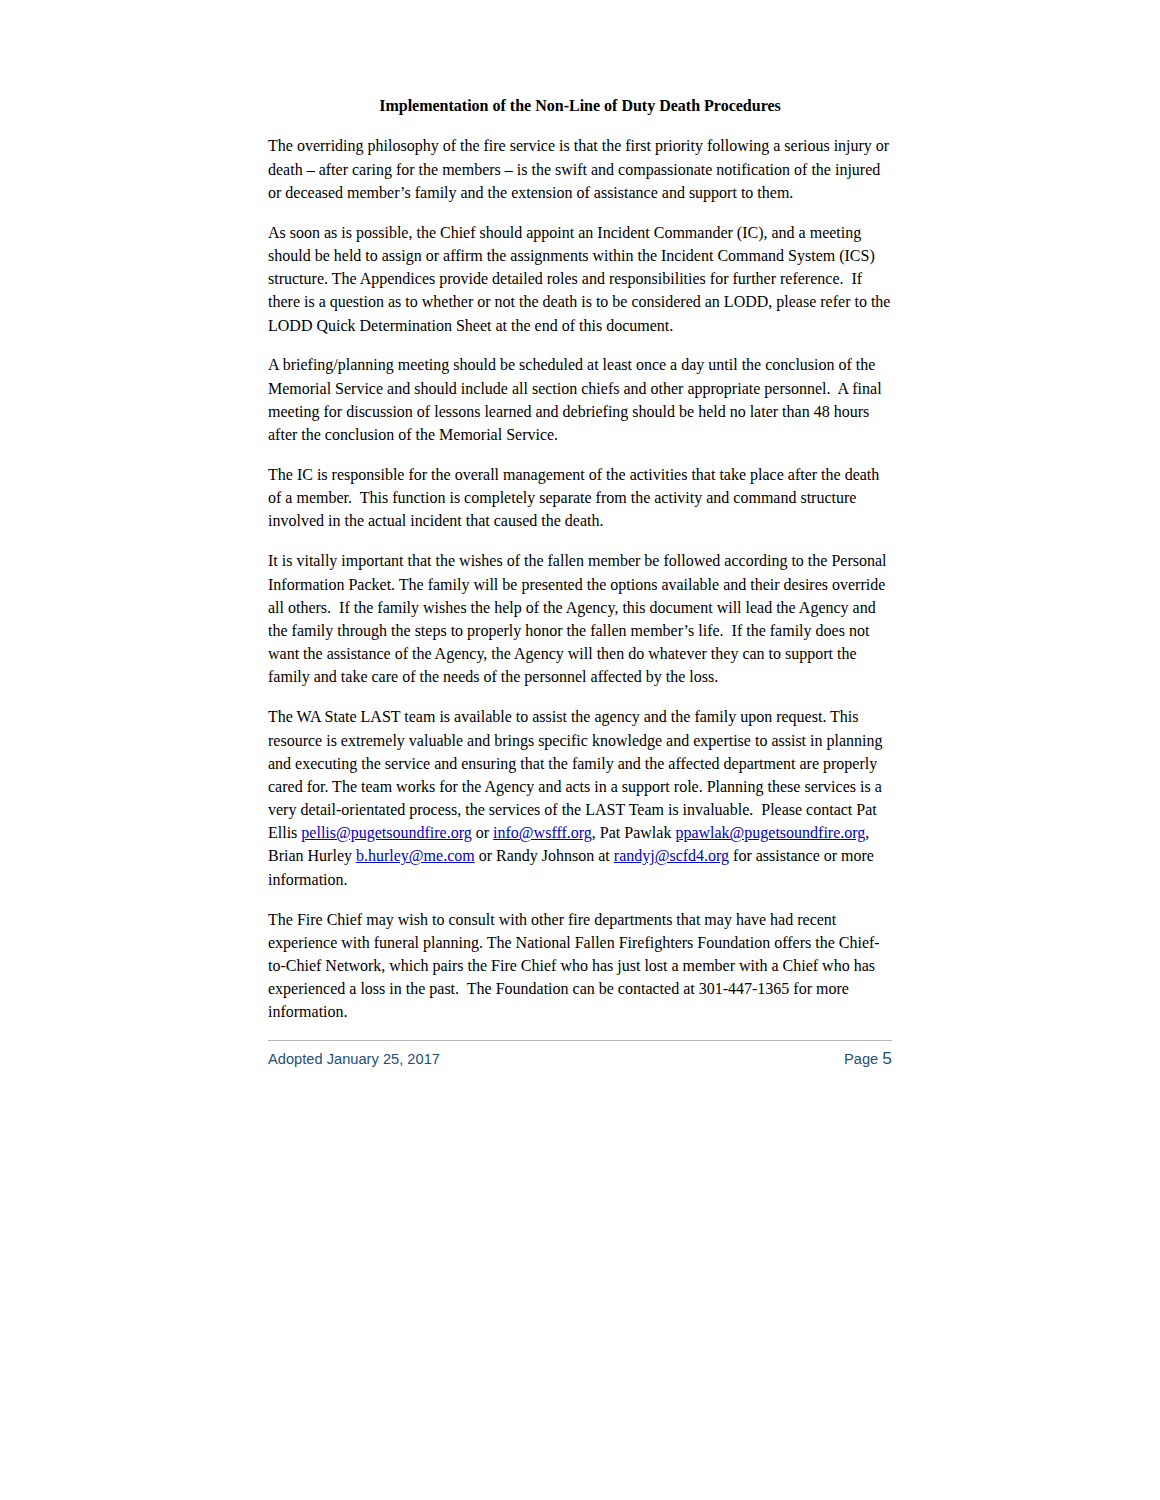Implementation of the Non-Line of Duty Death Procedures
The overriding philosophy of the fire service is that the first priority following a serious injury or death – after caring for the members – is the swift and compassionate notification of the injured or deceased member’s family and the extension of assistance and support to them.
As soon as is possible, the Chief should appoint an Incident Commander (IC), and a meeting should be held to assign or affirm the assignments within the Incident Command System (ICS) structure. The Appendices provide detailed roles and responsibilities for further reference. If there is a question as to whether or not the death is to be considered an LODD, please refer to the LODD Quick Determination Sheet at the end of this document.
A briefing/planning meeting should be scheduled at least once a day until the conclusion of the Memorial Service and should include all section chiefs and other appropriate personnel. A final meeting for discussion of lessons learned and debriefing should be held no later than 48 hours after the conclusion of the Memorial Service.
The IC is responsible for the overall management of the activities that take place after the death of a member. This function is completely separate from the activity and command structure involved in the actual incident that caused the death.
It is vitally important that the wishes of the fallen member be followed according to the Personal Information Packet. The family will be presented the options available and their desires override all others. If the family wishes the help of the Agency, this document will lead the Agency and the family through the steps to properly honor the fallen member’s life. If the family does not want the assistance of the Agency, the Agency will then do whatever they can to support the family and take care of the needs of the personnel affected by the loss.
The WA State LAST team is available to assist the agency and the family upon request. This resource is extremely valuable and brings specific knowledge and expertise to assist in planning and executing the service and ensuring that the family and the affected department are properly cared for. The team works for the Agency and acts in a support role. Planning these services is a very detail-orientated process, the services of the LAST Team is invaluable. Please contact Pat Ellis pellis@pugetsoundfire.org or info@wsfff.org, Pat Pawlak ppawlak@pugetsoundfire.org, Brian Hurley b.hurley@me.com or Randy Johnson at randyj@scfd4.org for assistance or more information.
The Fire Chief may wish to consult with other fire departments that may have had recent experience with funeral planning. The National Fallen Firefighters Foundation offers the Chief-to-Chief Network, which pairs the Fire Chief who has just lost a member with a Chief who has experienced a loss in the past. The Foundation can be contacted at 301-447-1365 for more information.
Adopted January 25, 2017 Page 5